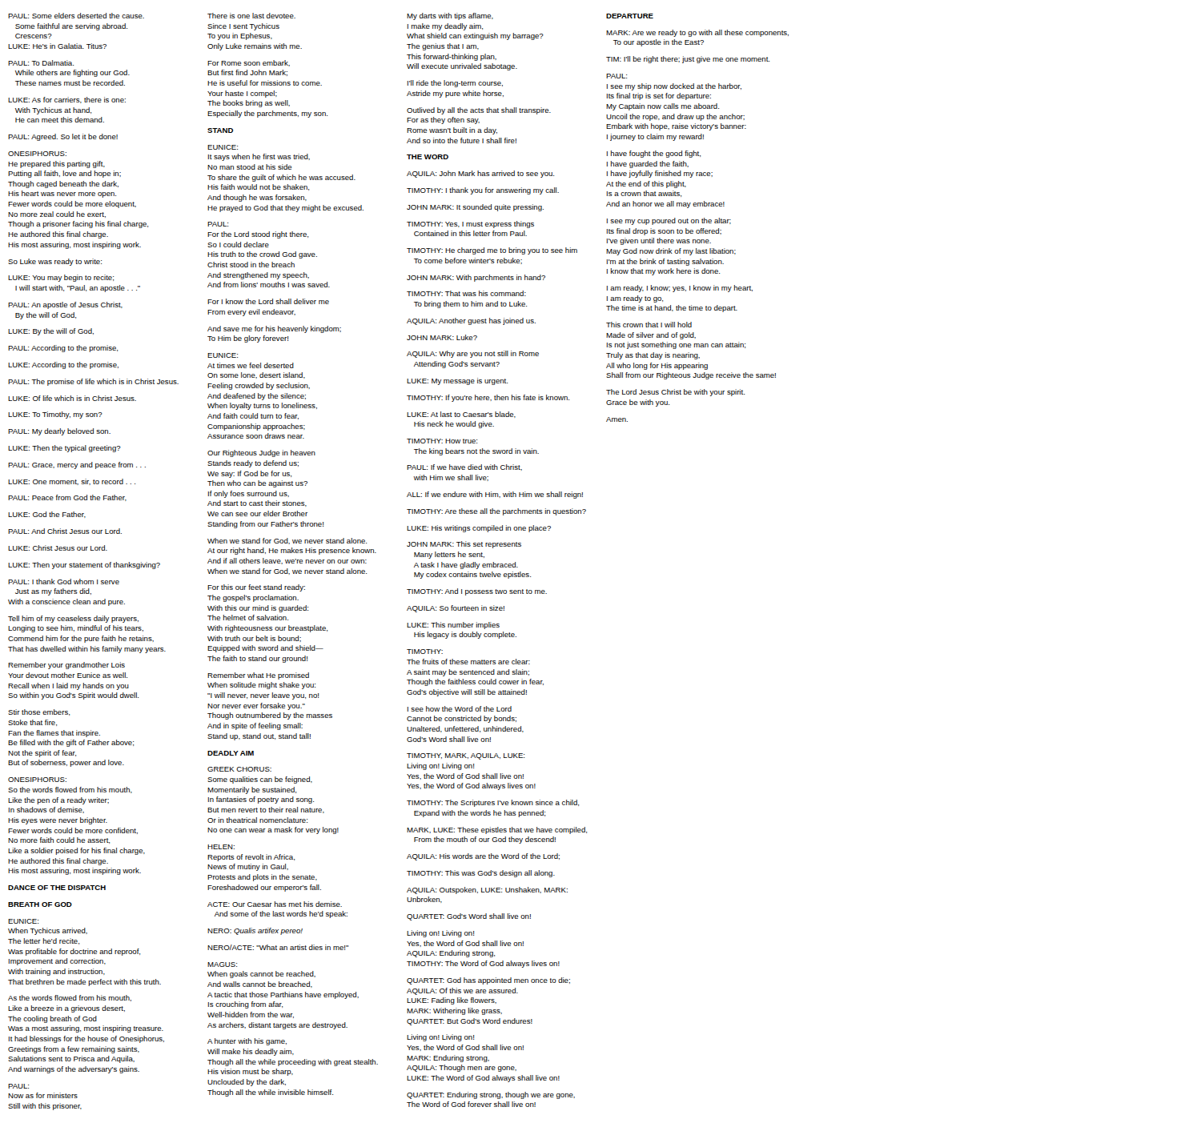PAUL: Some elders deserted the cause.
Some faithful are serving abroad.
Crescens?
LUKE: He's in Galatia. Titus?
PAUL: To Dalmatia.
While others are fighting our God.
These names must be recorded.
LUKE: As for carriers, there is one:
With Tychicus at hand,
He can meet this demand.
PAUL: Agreed. So let it be done!
ONESIPHORUS:
He prepared this parting gift,
Putting all faith, love and hope in;
Though caged beneath the dark,
His heart was never more open.
Fewer words could be more eloquent,
No more zeal could he exert,
Though a prisoner facing his final charge,
He authored this final charge.
His most assuring, most inspiring work.
So Luke was ready to write:
LUKE: You may begin to recite;
I will start with, "Paul, an apostle . . ."
PAUL: An apostle of Jesus Christ,
By the will of God,
LUKE: By the will of God,
PAUL: According to the promise,
LUKE: According to the promise,
PAUL: The promise of life which is in Christ Jesus.
LUKE: Of life which is in Christ Jesus.
LUKE: To Timothy, my son?
PAUL: My dearly beloved son.
LUKE: Then the typical greeting?
PAUL: Grace, mercy and peace from . . .
LUKE: One moment, sir, to record . . .
PAUL: Peace from God the Father,
LUKE: God the Father,
PAUL: And Christ Jesus our Lord.
LUKE: Christ Jesus our Lord.
LUKE: Then your statement of thanksgiving?
PAUL: I thank God whom I serve
Just as my fathers did,
With a conscience clean and pure.
Tell him of my ceaseless daily prayers,
Longing to see him, mindful of his tears,
Commend him for the pure faith he retains,
That has dwelled within his family many years.
Remember your grandmother Lois
Your devout mother Eunice as well.
Recall when I laid my hands on you
So within you God's Spirit would dwell.
Stir those embers,
Stoke that fire,
Fan the flames that inspire.
Be filled with the gift of Father above;
Not the spirit of fear,
But of soberness, power and love.
ONESIPHORUS:
So the words flowed from his mouth,
Like the pen of a ready writer;
In shadows of demise,
His eyes were never brighter.
Fewer words could be more confident,
No more faith could he assert,
Like a soldier poised for his final charge,
He authored this final charge.
His most assuring, most inspiring work.
Dance of the Dispatch
Breath of God
EUNICE:
When Tychicus arrived,
The letter he'd recite,
Was profitable for doctrine and reproof,
Improvement and correction,
With training and instruction,
That brethren be made perfect with this truth.
As the words flowed from his mouth,
Like a breeze in a grievous desert,
The cooling breath of God
Was a most assuring, most inspiring treasure.
It had blessings for the house of Onesiphorus,
Greetings from a few remaining saints,
Salutations sent to Prisca and Aquila,
And warnings of the adversary's gains.
PAUL:
Now as for ministers
Still with this prisoner,
There is one last devotee.
Since I sent Tychicus
To you in Ephesus,
Only Luke remains with me.
For Rome soon embark,
But first find John Mark;
He is useful for missions to come.
Your haste I compel;
The books bring as well,
Especially the parchments, my son.
Stand
EUNICE:
It says when he first was tried,
No man stood at his side
To share the guilt of which he was accused.
His faith would not be shaken,
And though he was forsaken,
He prayed to God that they might be excused.
PAUL:
For the Lord stood right there,
So I could declare
His truth to the crowd God gave.
Christ stood in the breach
And strengthened my speech,
And from lions' mouths I was saved.
For I know the Lord shall deliver me
From every evil endeavor,
And save me for his heavenly kingdom;
To Him be glory forever!
EUNICE:
At times we feel deserted
On some lone, desert island,
Feeling crowded by seclusion,
And deafened by the silence;
When loyalty turns to loneliness,
And faith could turn to fear,
Companionship approaches;
Assurance soon draws near.
Our Righteous Judge in heaven
Stands ready to defend us;
We say: If God be for us,
Then who can be against us?
If only foes surround us,
And start to cast their stones,
We can see our elder Brother
Standing from our Father's throne!
When we stand for God, we never stand alone.
At our right hand, He makes His presence known.
And if all others leave, we're never on our own:
When we stand for God, we never stand alone.
For this our feet stand ready:
The gospel's proclamation.
With this our mind is guarded:
The helmet of salvation.
With righteousness our breastplate,
With truth our belt is bound;
Equipped with sword and shield—
The faith to stand our ground!
Remember what He promised
When solitude might shake you:
"I will never, never leave you, no!
Nor never ever forsake you."
Though outnumbered by the masses
And in spite of feeling small:
Stand up, stand out, stand tall!
Deadly Aim
GREEK CHORUS:
Some qualities can be feigned,
Momentarily be sustained,
In fantasies of poetry and song.
But men revert to their real nature,
Or in theatrical nomenclature:
No one can wear a mask for very long!
HELEN:
Reports of revolt in Africa,
News of mutiny in Gaul,
Protests and plots in the senate,
Foreshadowed our emperor's fall.
ACTE: Our Caesar has met his demise.
And some of the last words he'd speak:
NERO: Qualis artifex pereo!
NERO/ACTE: "What an artist dies in me!"
MAGUS:
When goals cannot be reached,
And walls cannot be breached,
A tactic that those Parthians have employed,
Is crouching from afar,
Well-hidden from the war,
As archers, distant targets are destroyed.
A hunter with his game,
Will make his deadly aim,
Though all the while proceeding with great stealth.
His vision must be sharp,
Unclouded by the dark,
Though all the while invisible himself.
My darts with tips aflame,
I make my deadly aim,
What shield can extinguish my barrage?
The genius that I am,
This forward-thinking plan,
Will execute unrivaled sabotage.
I'll ride the long-term course,
Astride my pure white horse,
Outlived by all the acts that shall transpire.
For as they often say,
Rome wasn't built in a day,
And so into the future I shall fire!
The Word
AQUILA: John Mark has arrived to see you.
TIMOTHY: I thank you for answering my call.
JOHN MARK: It sounded quite pressing.
TIMOTHY: Yes, I must express things
Contained in this letter from Paul.
TIMOTHY: He charged me to bring you to see him
To come before winter's rebuke;
JOHN MARK: With parchments in hand?
TIMOTHY: That was his command:
To bring them to him and to Luke.
AQUILA: Another guest has joined us.
JOHN MARK: Luke?
AQUILA: Why are you not still in Rome
Attending God's servant?
LUKE: My message is urgent.
TIMOTHY: If you're here, then his fate is known.
LUKE: At last to Caesar's blade,
His neck he would give.
TIMOTHY: How true:
The king bears not the sword in vain.
PAUL: If we have died with Christ,
with Him we shall live;
ALL: If we endure with Him, with Him we shall reign!
TIMOTHY: Are these all the parchments in question?
LUKE: His writings compiled in one place?
JOHN MARK: This set represents
Many letters he sent,
A task I have gladly embraced.
My codex contains twelve epistles.
TIMOTHY: And I possess two sent to me.
AQUILA: So fourteen in size!
LUKE: This number implies
His legacy is doubly complete.
TIMOTHY:
The fruits of these matters are clear:
A saint may be sentenced and slain;
Though the faithless could cower in fear,
God's objective will still be attained!
I see how the Word of the Lord
Cannot be constricted by bonds;
Unaltered, unfettered, unhindered,
God's Word shall live on!
TIMOTHY, MARK, AQUILA, LUKE:
Living on! Living on!
Yes, the Word of God shall live on!
Yes, the Word of God always lives on!
TIMOTHY: The Scriptures I've known since a child,
Expand with the words he has penned;
MARK, LUKE: These epistles that we have compiled,
From the mouth of our God they descend!
AQUILA: His words are the Word of the Lord;
TIMOTHY: This was God's design all along.
AQUILA: Outspoken, LUKE: Unshaken, MARK: Unbroken,
QUARTET: God's Word shall live on!
Living on! Living on!
Yes, the Word of God shall live on!
AQUILA: Enduring strong,
TIMOTHY: The Word of God always lives on!
QUARTET: God has appointed men once to die;
AQUILA: Of this we are assured.
LUKE: Fading like flowers,
MARK: Withering like grass,
QUARTET: But God's Word endures!
Living on! Living on!
Yes, the Word of God shall live on!
MARK: Enduring strong,
AQUILA: Though men are gone,
LUKE: The Word of God always shall live on!
QUARTET: Enduring strong, though we are gone,
The Word of God forever shall live on!
Departure
MARK: Are we ready to go with all these components,
To our apostle in the East?
TIM: I'll be right there; just give me one moment.
PAUL:
I see my ship now docked at the harbor,
Its final trip is set for departure:
My Captain now calls me aboard.
Uncoil the rope, and draw up the anchor;
Embark with hope, raise victory's banner:
I journey to claim my reward!
I have fought the good fight,
I have guarded the faith,
I have joyfully finished my race;
At the end of this plight,
Is a crown that awaits,
And an honor we all may embrace!
I see my cup poured out on the altar;
Its final drop is soon to be offered;
I've given until there was none.
May God now drink of my last libation;
I'm at the brink of tasting salvation.
I know that my work here is done.
I am ready, I know; yes, I know in my heart,
I am ready to go,
The time is at hand, the time to depart.
This crown that I will hold
Made of silver and of gold,
Is not just something one man can attain;
Truly as that day is nearing,
All who long for His appearing
Shall from our Righteous Judge receive the same!
The Lord Jesus Christ be with your spirit.
Grace be with you.
Amen.